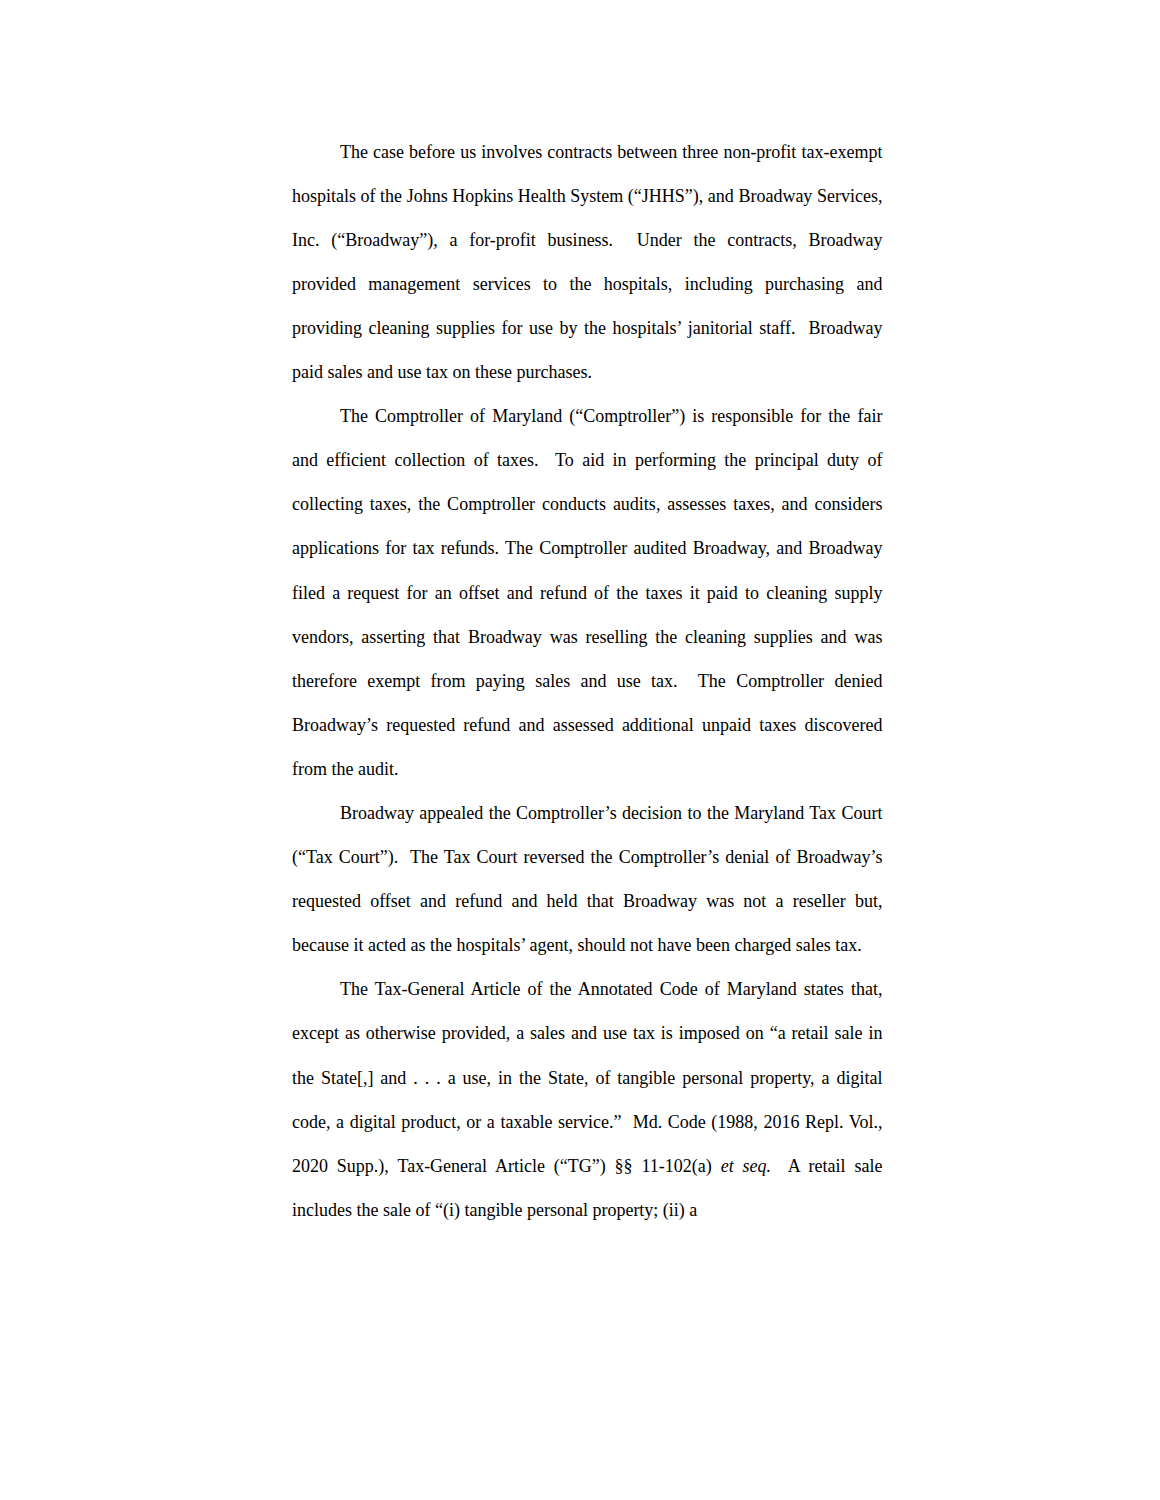The case before us involves contracts between three non-profit tax-exempt hospitals of the Johns Hopkins Health System (“JHHS”), and Broadway Services, Inc. (“Broadway”), a for-profit business. Under the contracts, Broadway provided management services to the hospitals, including purchasing and providing cleaning supplies for use by the hospitals’ janitorial staff. Broadway paid sales and use tax on these purchases.
The Comptroller of Maryland (“Comptroller”) is responsible for the fair and efficient collection of taxes. To aid in performing the principal duty of collecting taxes, the Comptroller conducts audits, assesses taxes, and considers applications for tax refunds. The Comptroller audited Broadway, and Broadway filed a request for an offset and refund of the taxes it paid to cleaning supply vendors, asserting that Broadway was reselling the cleaning supplies and was therefore exempt from paying sales and use tax. The Comptroller denied Broadway’s requested refund and assessed additional unpaid taxes discovered from the audit.
Broadway appealed the Comptroller’s decision to the Maryland Tax Court (“Tax Court”). The Tax Court reversed the Comptroller’s denial of Broadway’s requested offset and refund and held that Broadway was not a reseller but, because it acted as the hospitals’ agent, should not have been charged sales tax.
The Tax-General Article of the Annotated Code of Maryland states that, except as otherwise provided, a sales and use tax is imposed on “a retail sale in the State[,] and . . . a use, in the State, of tangible personal property, a digital code, a digital product, or a taxable service.” Md. Code (1988, 2016 Repl. Vol., 2020 Supp.), Tax-General Article (“TG”) §§ 11-102(a) et seq. A retail sale includes the sale of “(i) tangible personal property; (ii) a